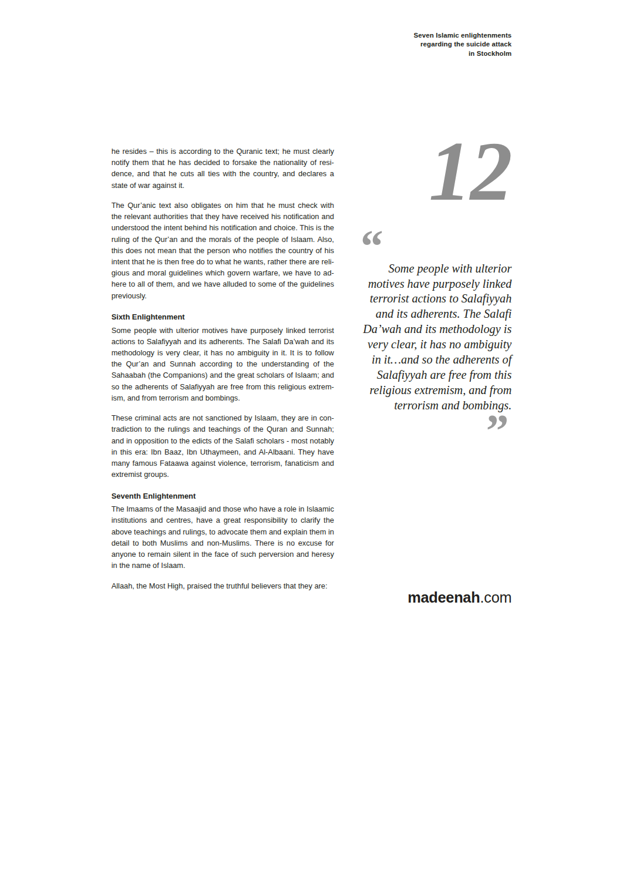Seven Islamic enlightenments
regarding the suicide attack
in Stockholm
he resides – this is according to the Quranic text; he must clearly notify them that he has decided to forsake the nationality of residence, and that he cuts all ties with the country, and declares a state of war against it.
The Qur’anic text also obligates on him that he must check with the relevant authorities that they have received his notification and understood the intent behind his notification and choice. This is the ruling of the Qur’an and the morals of the people of Islaam. Also, this does not mean that the person who notifies the country of his intent that he is then free do to what he wants, rather there are religious and moral guidelines which govern warfare, we have to adhere to all of them, and we have alluded to some of the guidelines previously.
Sixth Enlightenment
Some people with ulterior motives have purposely linked terrorist actions to Salafiyyah and its adherents. The Salafi Da’wah and its methodology is very clear, it has no ambiguity in it. It is to follow the Qur’an and Sunnah according to the understanding of the Sahaabah (the Companions) and the great scholars of Islaam; and so the adherents of Salafiyyah are free from this religious extremism, and from terrorism and bombings.
These criminal acts are not sanctioned by Islaam, they are in contradiction to the rulings and teachings of the Quran and Sunnah; and in opposition to the edicts of the Salafi scholars - most notably in this era: Ibn Baaz, Ibn Uthaymeen, and Al-Albaani. They have many famous Fataawa against violence, terrorism, fanaticism and extremist groups.
Seventh Enlightenment
The Imaams of the Masaajid and those who have a role in Islaamic institutions and centres, have a great responsibility to clarify the above teachings and rulings, to advocate them and explain them in detail to both Muslims and non-Muslims. There is no excuse for anyone to remain silent in the face of such perversion and heresy in the name of Islaam.
Allaah, the Most High, praised the truthful believers that they are:
12
“
Some people with ulterior motives have purposely linked terrorist actions to Salafiyyah and its adherents. The Salafi Da’wah and its methodology is very clear, it has no ambiguity in it…and so the adherents of Salafiyyah are free from this religious extremism, and from terrorism and bombings.
”
madeenah.com